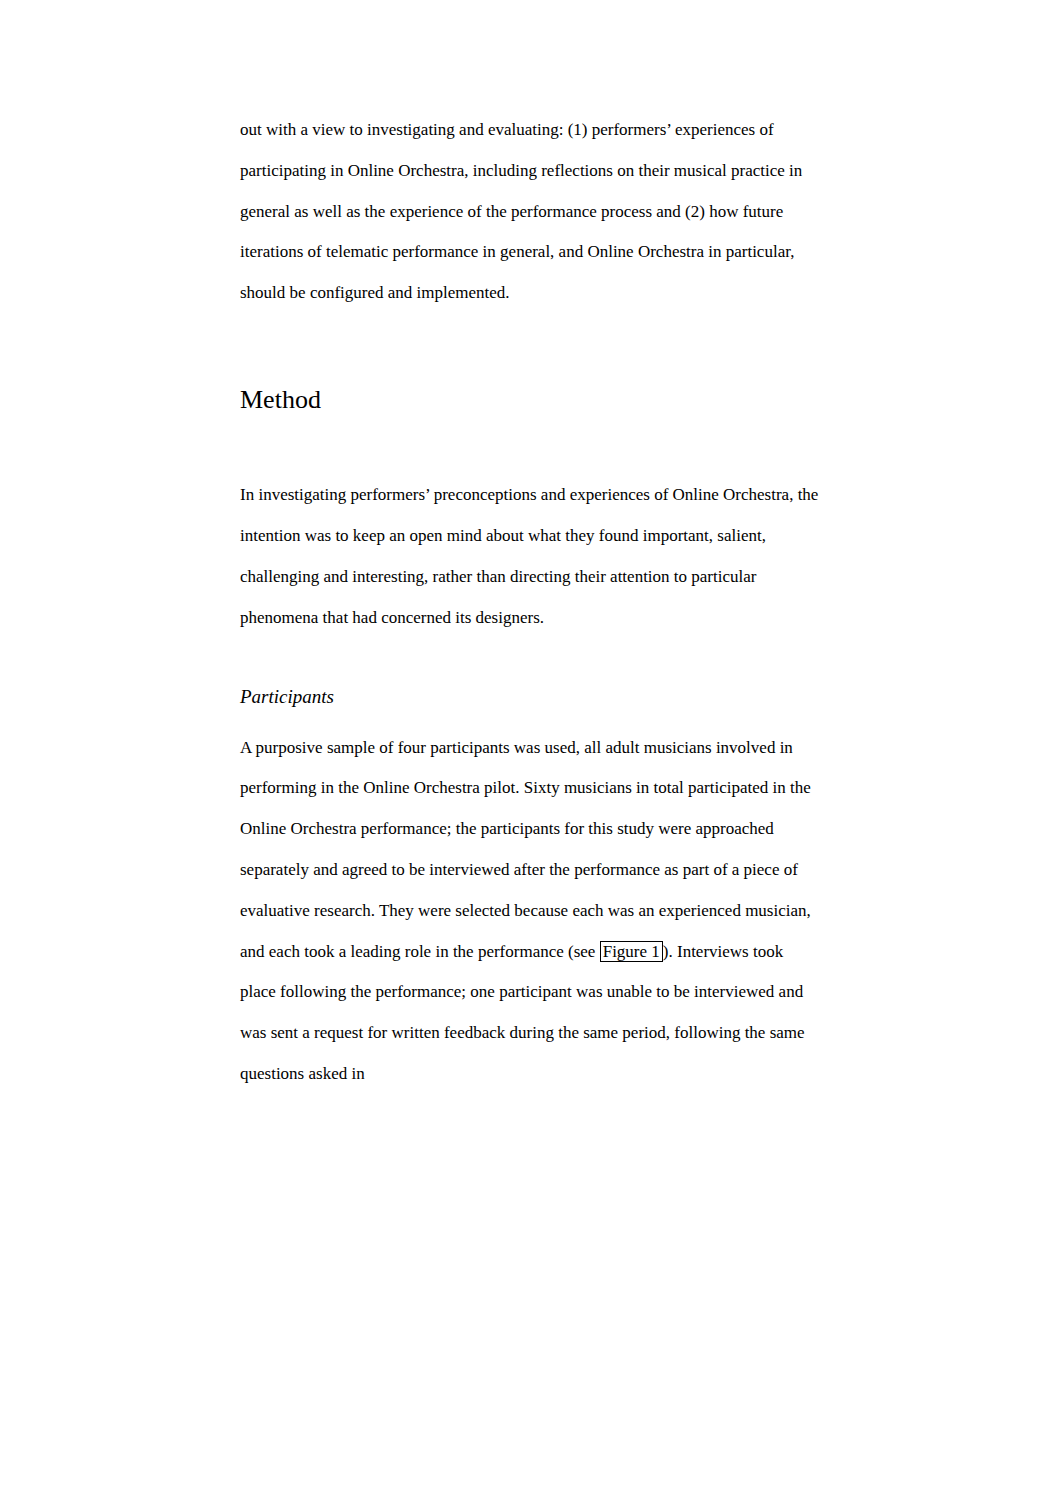out with a view to investigating and evaluating: (1) performers’ experiences of participating in Online Orchestra, including reflections on their musical practice in general as well as the experience of the performance process and (2) how future iterations of telematic performance in general, and Online Orchestra in particular, should be configured and implemented.
Method
In investigating performers’ preconceptions and experiences of Online Orchestra, the intention was to keep an open mind about what they found important, salient, challenging and interesting, rather than directing their attention to particular phenomena that had concerned its designers.
Participants
A purposive sample of four participants was used, all adult musicians involved in performing in the Online Orchestra pilot. Sixty musicians in total participated in the Online Orchestra performance; the participants for this study were approached separately and agreed to be interviewed after the performance as part of a piece of evaluative research. They were selected because each was an experienced musician, and each took a leading role in the performance (see Figure 1). Interviews took place following the performance; one participant was unable to be interviewed and was sent a request for written feedback during the same period, following the same questions asked in